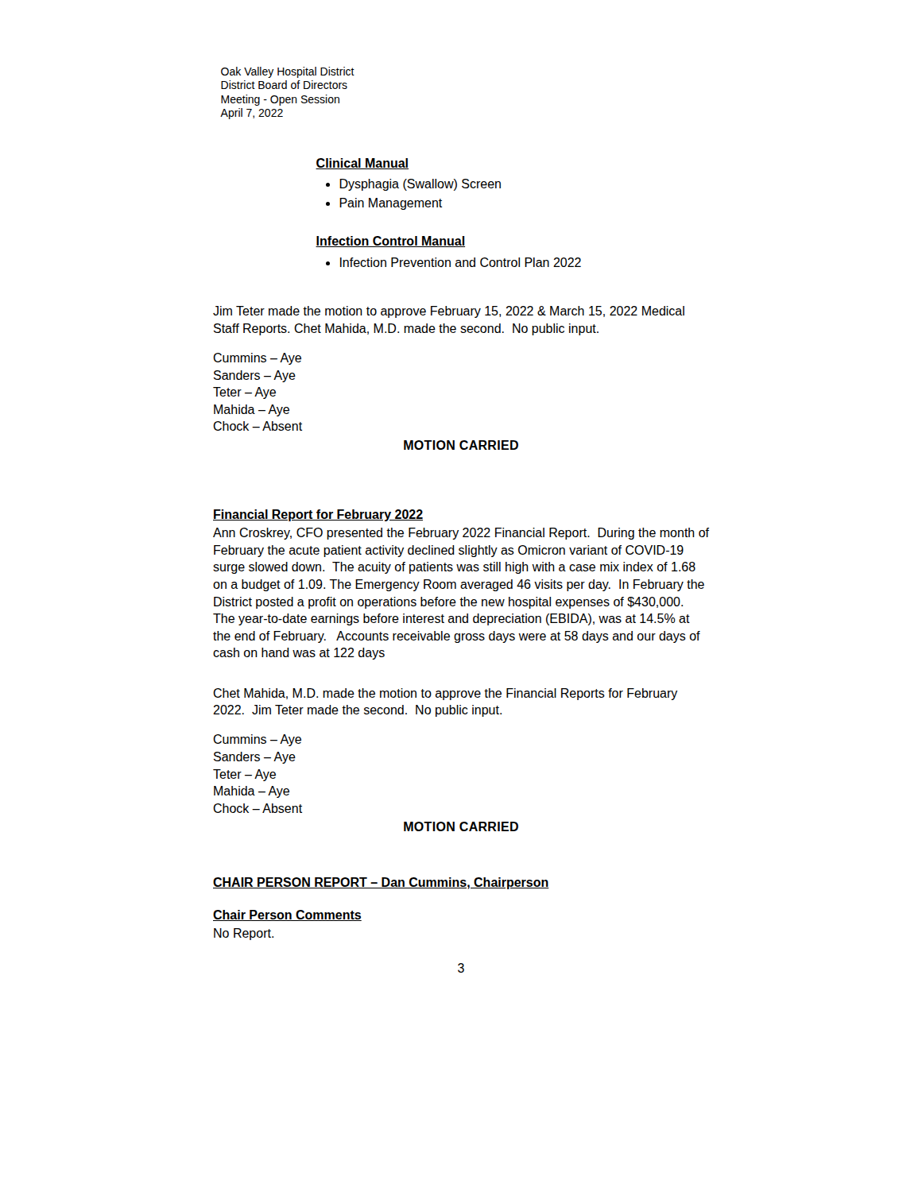Oak Valley Hospital District
District Board of Directors
Meeting - Open Session
April 7, 2022
Clinical Manual
Dysphagia (Swallow) Screen
Pain Management
Infection Control Manual
Infection Prevention and Control Plan 2022
Jim Teter made the motion to approve February 15, 2022 & March 15, 2022 Medical Staff Reports. Chet Mahida, M.D. made the second. No public input.
Cummins – Aye
Sanders – Aye
Teter – Aye
Mahida – Aye
Chock – Absent
MOTION CARRIED
Financial Report for February 2022
Ann Croskrey, CFO presented the February 2022 Financial Report. During the month of February the acute patient activity declined slightly as Omicron variant of COVID-19 surge slowed down. The acuity of patients was still high with a case mix index of 1.68 on a budget of 1.09. The Emergency Room averaged 46 visits per day. In February the District posted a profit on operations before the new hospital expenses of $430,000. The year-to-date earnings before interest and depreciation (EBIDA), was at 14.5% at the end of February. Accounts receivable gross days were at 58 days and our days of cash on hand was at 122 days
Chet Mahida, M.D. made the motion to approve the Financial Reports for February 2022. Jim Teter made the second. No public input.
Cummins – Aye
Sanders – Aye
Teter – Aye
Mahida – Aye
Chock – Absent
MOTION CARRIED
CHAIR PERSON REPORT – Dan Cummins, Chairperson
Chair Person Comments
No Report.
3